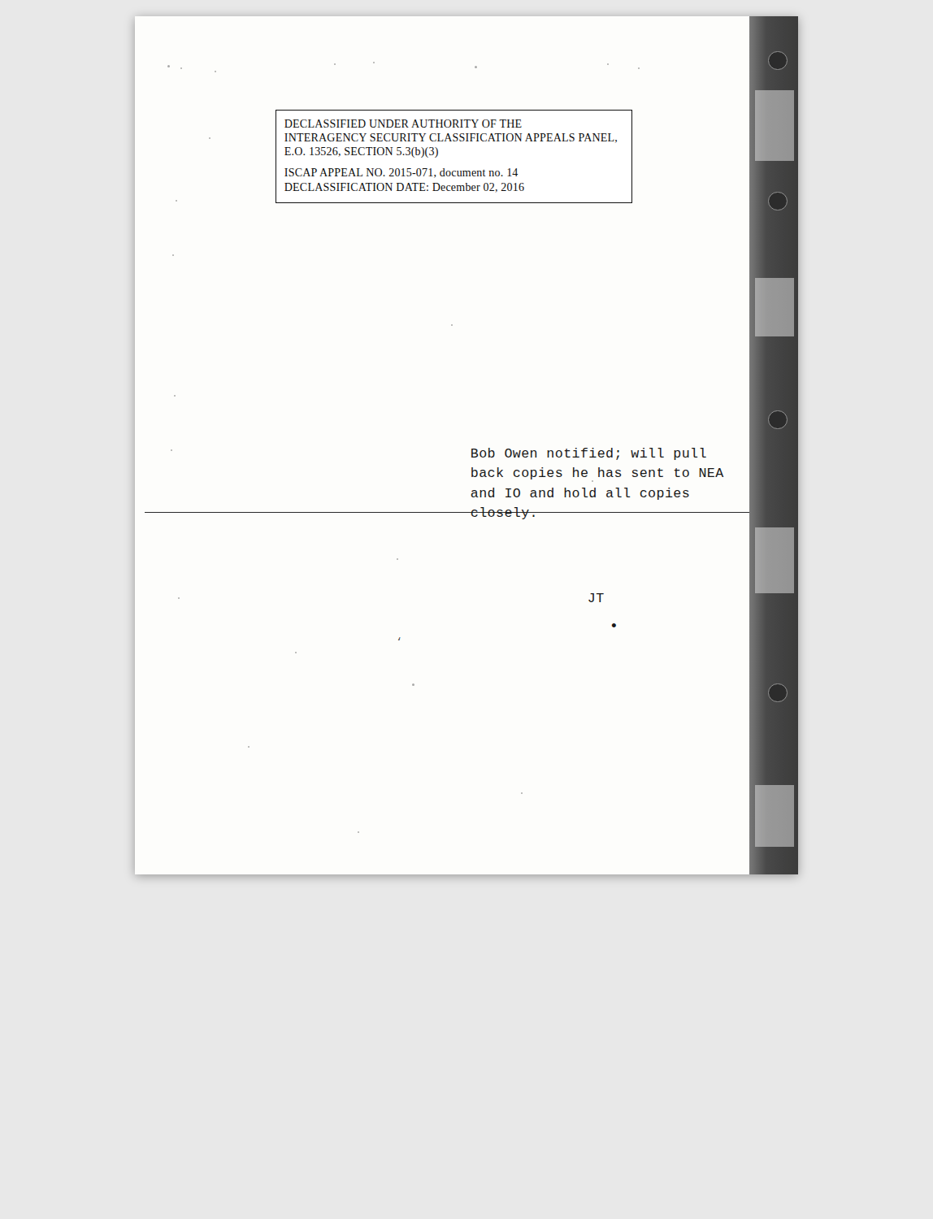DECLASSIFIED UNDER AUTHORITY OF THE
INTERAGENCY SECURITY CLASSIFICATION APPEALS PANEL,
E.O. 13526, SECTION 5.3(b)(3)
ISCAP APPEAL NO. 2015-071, document no. 14
DECLASSIFICATION DATE: December 02, 2016
Bob Owen notified; will pull back copies he has sent to NEA and IO and hold all copies closely.
JT •
‘